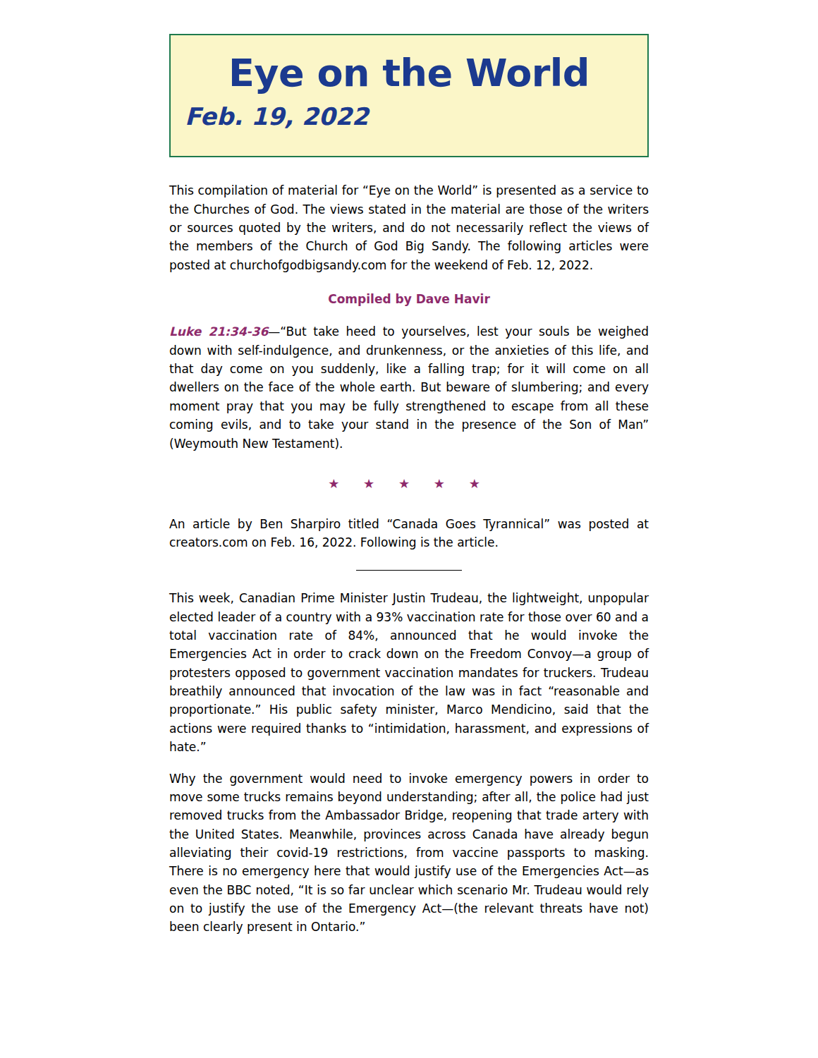Eye on the World
Feb. 19, 2022
This compilation of material for “Eye on the World” is presented as a service to the Churches of God. The views stated in the material are those of the writers or sources quoted by the writers, and do not necessarily reflect the views of the members of the Church of God Big Sandy. The following articles were posted at churchofgodbigsandy.com for the weekend of Feb. 12, 2022.
Compiled by Dave Havir
Luke 21:34-36—“But take heed to yourselves, lest your souls be weighed down with self-indulgence, and drunkenness, or the anxieties of this life, and that day come on you suddenly, like a falling trap; for it will come on all dwellers on the face of the whole earth. But beware of slumbering; and every moment pray that you may be fully strengthened to escape from all these coming evils, and to take your stand in the presence of the Son of Man” (Weymouth New Testament).
★ ★ ★ ★ ★
An article by Ben Sharpiro titled “Canada Goes Tyrannical” was posted at creators.com on Feb. 16, 2022. Following is the article.
This week, Canadian Prime Minister Justin Trudeau, the lightweight, unpopular elected leader of a country with a 93% vaccination rate for those over 60 and a total vaccination rate of 84%, announced that he would invoke the Emergencies Act in order to crack down on the Freedom Convoy—a group of protesters opposed to government vaccination mandates for truckers. Trudeau breathily announced that invocation of the law was in fact “reasonable and proportionate.” His public safety minister, Marco Mendicino, said that the actions were required thanks to “intimidation, harassment, and expressions of hate.”
Why the government would need to invoke emergency powers in order to move some trucks remains beyond understanding; after all, the police had just removed trucks from the Ambassador Bridge, reopening that trade artery with the United States. Meanwhile, provinces across Canada have already begun alleviating their covid-19 restrictions, from vaccine passports to masking. There is no emergency here that would justify use of the Emergencies Act—as even the BBC noted, “It is so far unclear which scenario Mr. Trudeau would rely on to justify the use of the Emergency Act—(the relevant threats have not) been clearly present in Ontario.”